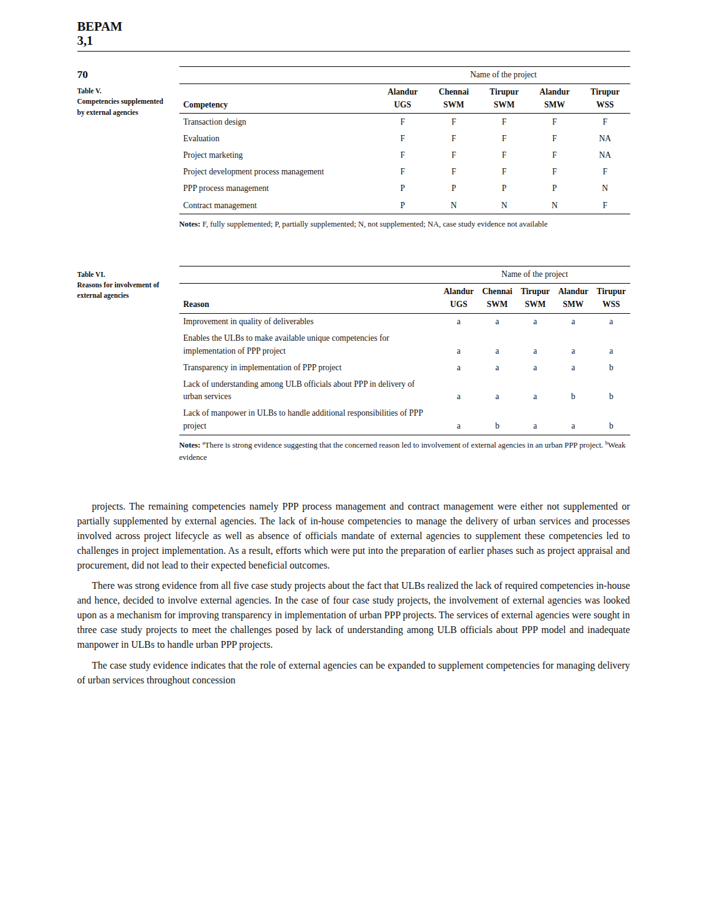BEPAM
3,1
70
Table V. Competencies supplemented by external agencies
| | Name of the project |
| --- | --- |
| Competency | Alandur UGS | Chennai SWM | Tirupur SWM | Alandur SMW | Tirupur WSS |
| Transaction design | F | F | F | F | F |
| Evaluation | F | F | F | F | NA |
| Project marketing | F | F | F | F | NA |
| Project development process management | F | F | F | F | F |
| PPP process management | P | P | P | P | N |
| Contract management | P | N | N | N | F |
Notes: F, fully supplemented; P, partially supplemented; N, not supplemented; NA, case study evidence not available
Table VI. Reasons for involvement of external agencies
| | Name of the project |
| --- | --- |
| Reason | Alandur UGS | Chennai SWM | Tirupur SWM | Alandur SMW | Tirupur WSS |
| Improvement in quality of deliverables | a | a | a | a | a |
| Enables the ULBs to make available unique competencies for implementation of PPP project | a | a | a | a | a |
| Transparency in implementation of PPP project | a | a | a | a | b |
| Lack of understanding among ULB officials about PPP in delivery of urban services | a | a | a | b | b |
| Lack of manpower in ULBs to handle additional responsibilities of PPP project | a | b | a | a | b |
Notes: aThere is strong evidence suggesting that the concerned reason led to involvement of external agencies in an urban PPP project. bWeak evidence
projects. The remaining competencies namely PPP process management and contract management were either not supplemented or partially supplemented by external agencies. The lack of in-house competencies to manage the delivery of urban services and processes involved across project lifecycle as well as absence of officials mandate of external agencies to supplement these competencies led to challenges in project implementation. As a result, efforts which were put into the preparation of earlier phases such as project appraisal and procurement, did not lead to their expected beneficial outcomes.
There was strong evidence from all five case study projects about the fact that ULBs realized the lack of required competencies in-house and hence, decided to involve external agencies. In the case of four case study projects, the involvement of external agencies was looked upon as a mechanism for improving transparency in implementation of urban PPP projects. The services of external agencies were sought in three case study projects to meet the challenges posed by lack of understanding among ULB officials about PPP model and inadequate manpower in ULBs to handle urban PPP projects.
The case study evidence indicates that the role of external agencies can be expanded to supplement competencies for managing delivery of urban services throughout concession